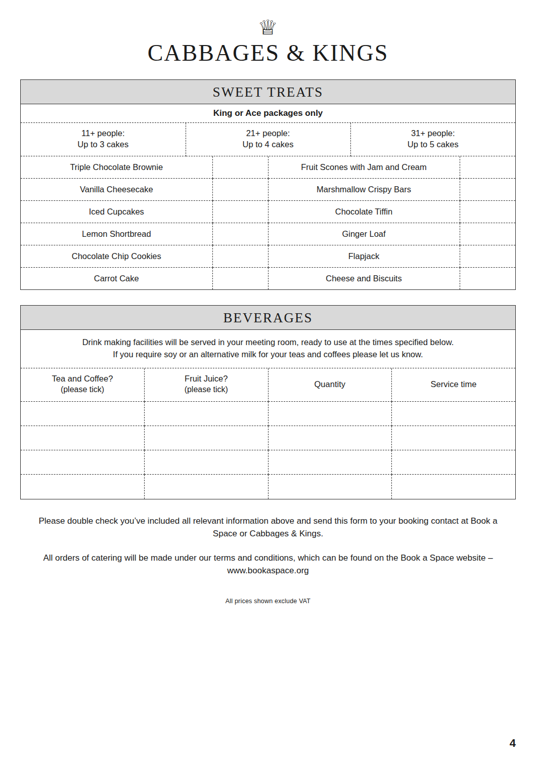♕
Cabbages & Kings
Sweet Treats
King or Ace packages only
| 11+ people: Up to 3 cakes | 21+ people: Up to 4 cakes | 31+ people: Up to 5 cakes |
| Triple Chocolate Brownie | | Fruit Scones with Jam and Cream | |
| Vanilla Cheesecake | | Marshmallow Crispy Bars | |
| Iced Cupcakes | | Chocolate Tiffin | |
| Lemon Shortbread | | Ginger Loaf | |
| Chocolate Chip Cookies | | Flapjack | |
| Carrot Cake | | Cheese and Biscuits | |
Beverages
Drink making facilities will be served in your meeting room, ready to use at the times specified below.
If you require soy or an alternative milk for your teas and coffees please let us know.
| Tea and Coffee? (please tick) | Fruit Juice? (please tick) | Quantity | Service time |
| --- | --- | --- | --- |
Please double check you’ve included all relevant information above and send this form to your booking contact at Book a Space or Cabbages & Kings.
All orders of catering will be made under our terms and conditions, which can be found on the Book a Space website – www.bookaspace.org
All prices shown exclude VAT
4